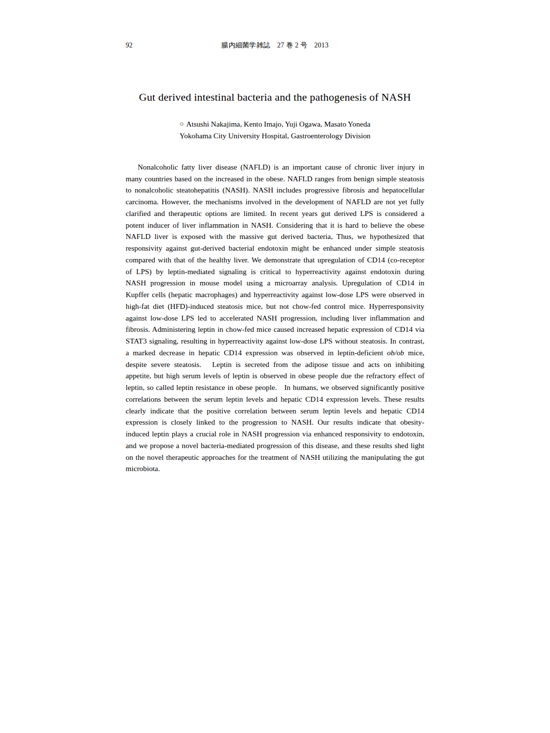92 腸内細菌学雑誌　27 巻 2 号　2013
Gut derived intestinal bacteria and the pathogenesis of NASH
○Atsushi Nakajima, Kento Imajo, Yuji Ogawa, Masato Yoneda
Yokohama City University Hospital, Gastroenterology Division
Nonalcoholic fatty liver disease (NAFLD) is an important cause of chronic liver injury in many countries based on the increased in the obese. NAFLD ranges from benign simple steatosis to nonalcoholic steatohepatitis (NASH). NASH includes progressive fibrosis and hepatocellular carcinoma. However, the mechanisms involved in the development of NAFLD are not yet fully clarified and therapeutic options are limited. In recent years gut derived LPS is considered a potent inducer of liver inflammation in NASH. Considering that it is hard to believe the obese NAFLD liver is exposed with the massive gut derived bacteria, Thus, we hypothesized that responsivity against gut-derived bacterial endotoxin might be enhanced under simple steatosis compared with that of the healthy liver. We demonstrate that upregulation of CD14 (co-receptor of LPS) by leptin-mediated signaling is critical to hyperreactivity against endotoxin during NASH progression in mouse model using a microarray analysis. Upregulation of CD14 in Kupffer cells (hepatic macrophages) and hyperreactivity against low-dose LPS were observed in high-fat diet (HFD)-induced steatosis mice, but not chow-fed control mice. Hyperresponsivity against low-dose LPS led to accelerated NASH progression, including liver inflammation and fibrosis. Administering leptin in chow-fed mice caused increased hepatic expression of CD14 via STAT3 signaling, resulting in hyperreactivity against low-dose LPS without steatosis. In contrast, a marked decrease in hepatic CD14 expression was observed in leptin-deficient ob/ob mice, despite severe steatosis.　Leptin is secreted from the adipose tissue and acts on inhibiting appetite, but high serum levels of leptin is observed in obese people due the refractory effect of leptin, so called leptin resistance in obese people.　In humans, we observed significantly positive correlations between the serum leptin levels and hepatic CD14 expression levels. These results clearly indicate that the positive correlation between serum leptin levels and hepatic CD14 expression is closely linked to the progression to NASH. Our results indicate that obesity-induced leptin plays a crucial role in NASH progression via enhanced responsivity to endotoxin, and we propose a novel bacteria-mediated progression of this disease, and these results shed light on the novel therapeutic approaches for the treatment of NASH utilizing the manipulating the gut microbiota.